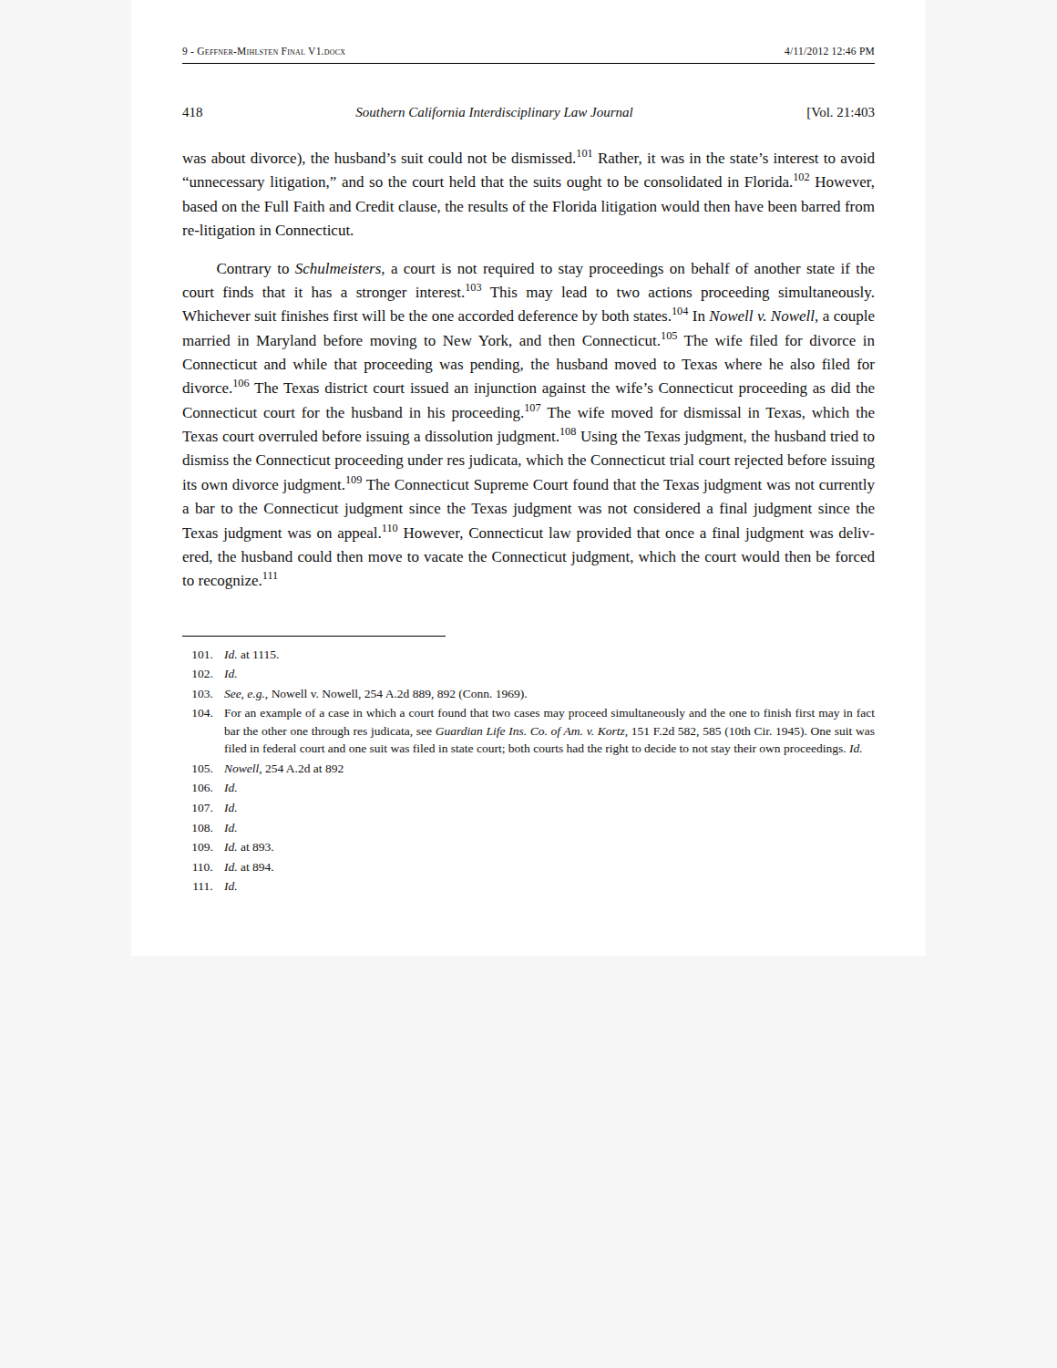9 - Geffner-Mihlsten Final V1.docx 4/11/2012 12:46 PM
418 Southern California Interdisciplinary Law Journal [Vol. 21:403
was about divorce), the husband’s suit could not be dismissed.101 Rather, it was in the state’s interest to avoid “unnecessary litigation,” and so the court held that the suits ought to be consolidated in Florida.102 However, based on the Full Faith and Credit clause, the results of the Florida litigation would then have been barred from re-litigation in Connecticut.
Contrary to Schulmeisters, a court is not required to stay proceedings on behalf of another state if the court finds that it has a stronger interest.103 This may lead to two actions proceeding simultaneously. Whichever suit finishes first will be the one accorded deference by both states.104 In Nowell v. Nowell, a couple married in Maryland before moving to New York, and then Connecticut.105 The wife filed for divorce in Connecticut and while that proceeding was pending, the husband moved to Texas where he also filed for divorce.106 The Texas district court issued an injunction against the wife’s Connecticut proceeding as did the Connecticut court for the husband in his proceeding.107 The wife moved for dismissal in Texas, which the Texas court overruled before issuing a dissolution judgment.108 Using the Texas judgment, the husband tried to dismiss the Connecticut proceeding under res judicata, which the Connecticut trial court rejected before issuing its own divorce judgment.109 The Connecticut Supreme Court found that the Texas judgment was not currently a bar to the Connecticut judgment since the Texas judgment was not considered a final judgment since the Texas judgment was on appeal.110 However, Connecticut law provided that once a final judgment was delivered, the husband could then move to vacate the Connecticut judgment, which the court would then be forced to recognize.111
101. Id. at 1115.
102. Id.
103. See, e.g., Nowell v. Nowell, 254 A.2d 889, 892 (Conn. 1969).
104. For an example of a case in which a court found that two cases may proceed simultaneously and the one to finish first may in fact bar the other one through res judicata, see Guardian Life Ins. Co. of Am. v. Kortz, 151 F.2d 582, 585 (10th Cir. 1945). One suit was filed in federal court and one suit was filed in state court; both courts had the right to decide to not stay their own proceedings. Id.
105. Nowell, 254 A.2d at 892
106. Id.
107. Id.
108. Id.
109. Id. at 893.
110. Id. at 894.
111. Id.